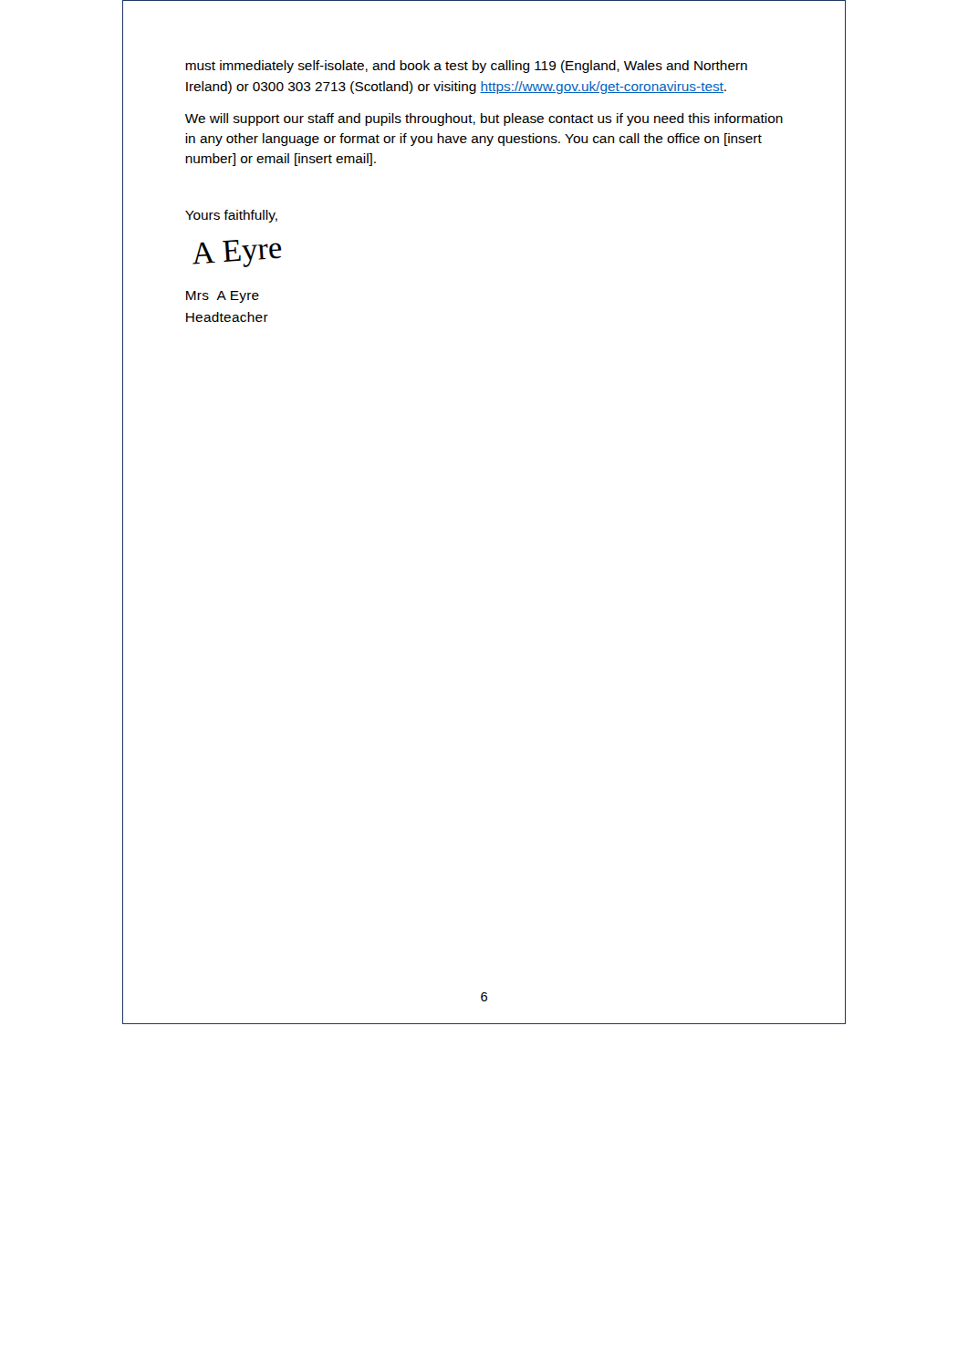must immediately self-isolate, and book a test by calling 119 (England, Wales and Northern Ireland) or 0300 303 2713 (Scotland) or visiting https://www.gov.uk/get-coronavirus-test.
We will support our staff and pupils throughout, but please contact us if you need this information in any other language or format or if you have any questions. You can call the office on [insert number] or email [insert email].
Yours faithfully,
A Eyre
Mrs A Eyre
Headteacher
6